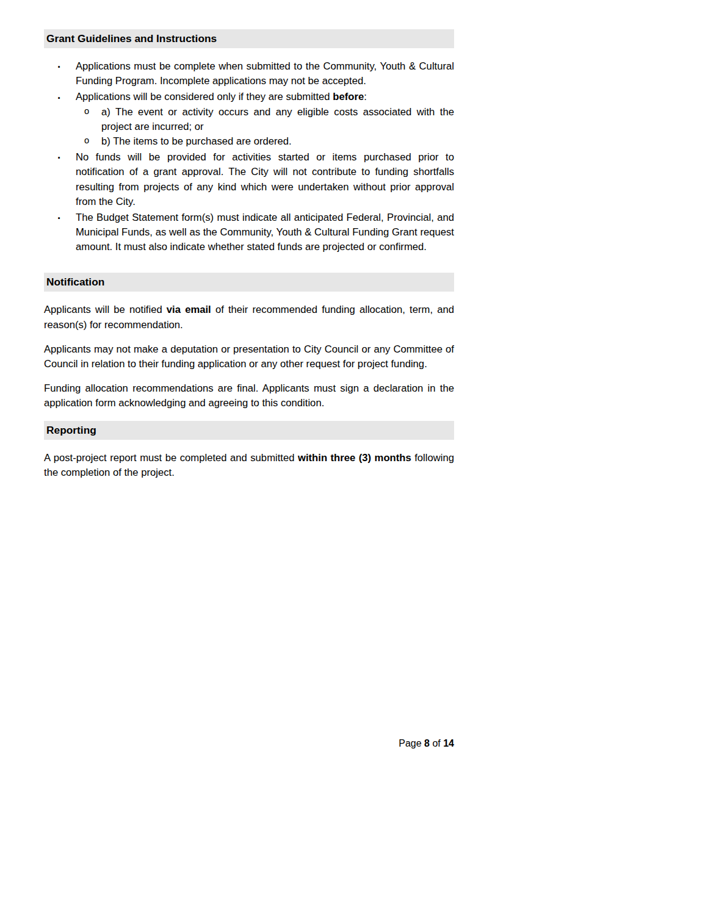Grant Guidelines and Instructions
Applications must be complete when submitted to the Community, Youth & Cultural Funding Program. Incomplete applications may not be accepted.
Applications will be considered only if they are submitted before:
a) The event or activity occurs and any eligible costs associated with the project are incurred; or
b) The items to be purchased are ordered.
No funds will be provided for activities started or items purchased prior to notification of a grant approval. The City will not contribute to funding shortfalls resulting from projects of any kind which were undertaken without prior approval from the City.
The Budget Statement form(s) must indicate all anticipated Federal, Provincial, and Municipal Funds, as well as the Community, Youth & Cultural Funding Grant request amount. It must also indicate whether stated funds are projected or confirmed.
Notification
Applicants will be notified via email of their recommended funding allocation, term, and reason(s) for recommendation.
Applicants may not make a deputation or presentation to City Council or any Committee of Council in relation to their funding application or any other request for project funding.
Funding allocation recommendations are final. Applicants must sign a declaration in the application form acknowledging and agreeing to this condition.
Reporting
A post-project report must be completed and submitted within three (3) months following the completion of the project.
Page 8 of 14